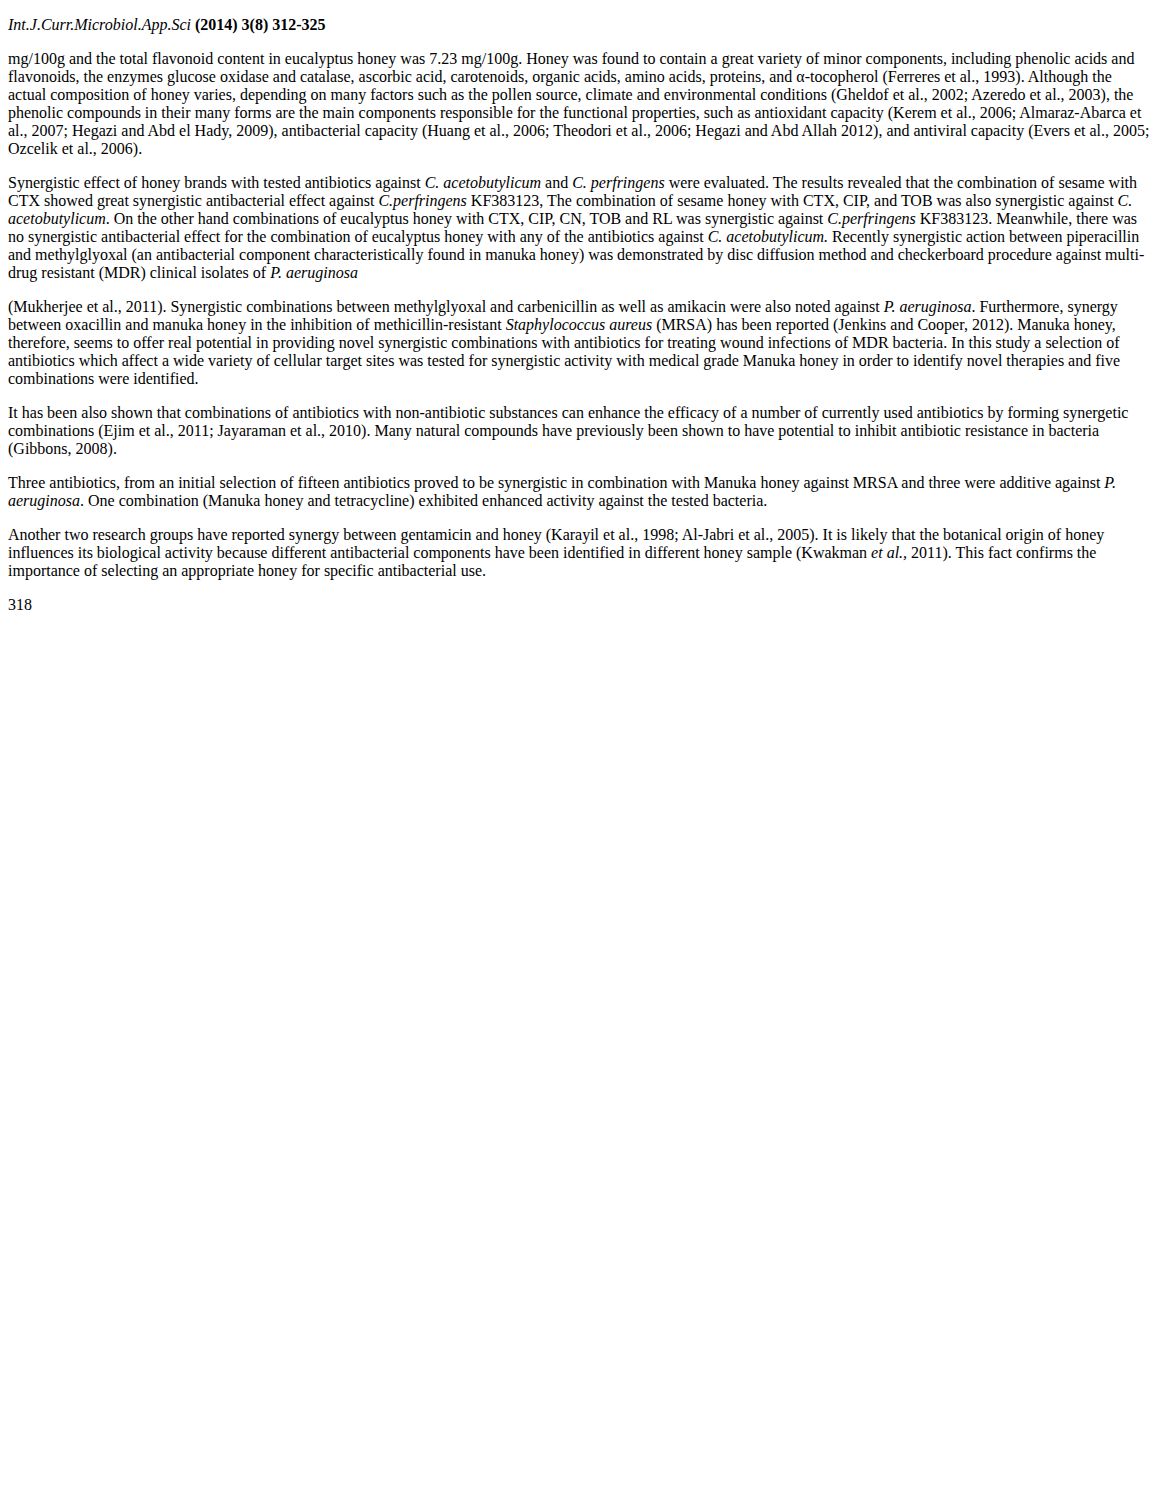Int.J.Curr.Microbiol.App.Sci (2014) 3(8) 312-325
mg/100g and the total flavonoid content in eucalyptus honey was 7.23 mg/100g. Honey was found to contain a great variety of minor components, including phenolic acids and flavonoids, the enzymes glucose oxidase and catalase, ascorbic acid, carotenoids, organic acids, amino acids, proteins, and α-tocopherol (Ferreres et al., 1993). Although the actual composition of honey varies, depending on many factors such as the pollen source, climate and environmental conditions (Gheldof et al., 2002; Azeredo et al., 2003), the phenolic compounds in their many forms are the main components responsible for the functional properties, such as antioxidant capacity (Kerem et al., 2006; Almaraz-Abarca et al., 2007; Hegazi and Abd el Hady, 2009), antibacterial capacity (Huang et al., 2006; Theodori et al., 2006; Hegazi and Abd Allah 2012), and antiviral capacity (Evers et al., 2005; Ozcelik et al., 2006).
Synergistic effect of honey brands with tested antibiotics against C. acetobutylicum and C. perfringens were evaluated. The results revealed that the combination of sesame with CTX showed great synergistic antibacterial effect against C.perfringens KF383123, The combination of sesame honey with CTX, CIP, and TOB was also synergistic against C. acetobutylicum. On the other hand combinations of eucalyptus honey with CTX, CIP, CN, TOB and RL was synergistic against C.perfringens KF383123. Meanwhile, there was no synergistic antibacterial effect for the combination of eucalyptus honey with any of the antibiotics against C. acetobutylicum. Recently synergistic action between piperacillin and methylglyoxal (an antibacterial component characteristically found in manuka honey) was demonstrated by disc diffusion method and checkerboard procedure against multi-drug resistant (MDR) clinical isolates of P. aeruginosa
(Mukherjee et al., 2011). Synergistic combinations between methylglyoxal and carbenicillin as well as amikacin were also noted against P. aeruginosa. Furthermore, synergy between oxacillin and manuka honey in the inhibition of methicillin-resistant Staphylococcus aureus (MRSA) has been reported (Jenkins and Cooper, 2012). Manuka honey, therefore, seems to offer real potential in providing novel synergistic combinations with antibiotics for treating wound infections of MDR bacteria. In this study a selection of antibiotics which affect a wide variety of cellular target sites was tested for synergistic activity with medical grade Manuka honey in order to identify novel therapies and five combinations were identified.
It has been also shown that combinations of antibiotics with non-antibiotic substances can enhance the efficacy of a number of currently used antibiotics by forming synergetic combinations (Ejim et al., 2011; Jayaraman et al., 2010). Many natural compounds have previously been shown to have potential to inhibit antibiotic resistance in bacteria (Gibbons, 2008).
Three antibiotics, from an initial selection of fifteen antibiotics proved to be synergistic in combination with Manuka honey against MRSA and three were additive against P. aeruginosa. One combination (Manuka honey and tetracycline) exhibited enhanced activity against the tested bacteria.
Another two research groups have reported synergy between gentamicin and honey (Karayil et al., 1998; Al-Jabri et al., 2005). It is likely that the botanical origin of honey influences its biological activity because different antibacterial components have been identified in different honey sample (Kwakman et al., 2011). This fact confirms the importance of selecting an appropriate honey for specific antibacterial use.
318